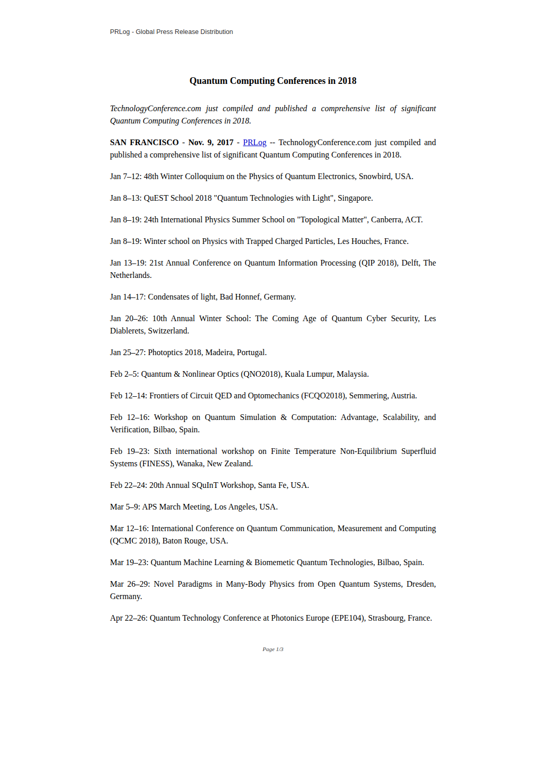PRLog - Global Press Release Distribution
Quantum Computing Conferences in 2018
TechnologyConference.com just compiled and published a comprehensive list of significant Quantum Computing Conferences in 2018.
SAN FRANCISCO - Nov. 9, 2017 - PRLog -- TechnologyConference.com just compiled and published a comprehensive list of significant Quantum Computing Conferences in 2018.
Jan 7–12: 48th Winter Colloquium on the Physics of Quantum Electronics, Snowbird, USA.
Jan 8–13: QuEST School 2018 "Quantum Technologies with Light", Singapore.
Jan 8–19: 24th International Physics Summer School on "Topological Matter", Canberra, ACT.
Jan 8–19: Winter school on Physics with Trapped Charged Particles, Les Houches, France.
Jan 13–19: 21st Annual Conference on Quantum Information Processing (QIP 2018), Delft, The Netherlands.
Jan 14–17: Condensates of light, Bad Honnef, Germany.
Jan 20–26: 10th Annual Winter School: The Coming Age of Quantum Cyber Security, Les Diablerets, Switzerland.
Jan 25–27: Photoptics 2018, Madeira, Portugal.
Feb 2–5: Quantum & Nonlinear Optics (QNO2018), Kuala Lumpur, Malaysia.
Feb 12–14: Frontiers of Circuit QED and Optomechanics (FCQO2018), Semmering, Austria.
Feb 12–16: Workshop on Quantum Simulation & Computation: Advantage, Scalability, and Verification, Bilbao, Spain.
Feb 19–23: Sixth international workshop on Finite Temperature Non-Equilibrium Superfluid Systems (FINESS), Wanaka, New Zealand.
Feb 22–24: 20th Annual SQuInT Workshop, Santa Fe, USA.
Mar 5–9: APS March Meeting, Los Angeles, USA.
Mar 12–16: International Conference on Quantum Communication, Measurement and Computing (QCMC 2018), Baton Rouge, USA.
Mar 19–23: Quantum Machine Learning & Biomemetic Quantum Technologies, Bilbao, Spain.
Mar 26–29: Novel Paradigms in Many-Body Physics from Open Quantum Systems, Dresden, Germany.
Apr 22–26: Quantum Technology Conference at Photonics Europe (EPE104), Strasbourg, France.
Page 1/3